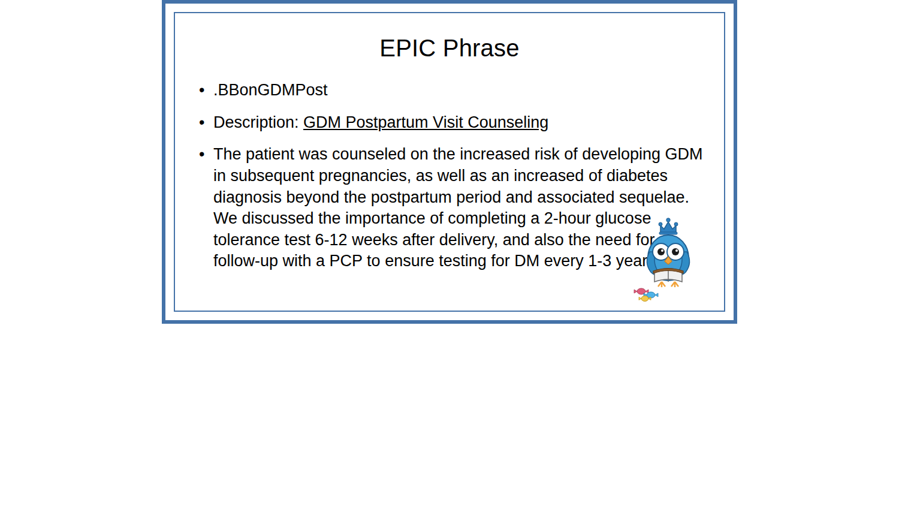EPIC Phrase
.BBonGDMPost
Description: GDM Postpartum Visit Counseling
The patient was counseled on the increased risk of developing GDM in subsequent pregnancies, as well as an increased of diabetes diagnosis beyond the postpartum period and associated sequelae. We discussed the importance of completing a 2-hour glucose tolerance test 6-12 weeks after delivery, and also the need for follow-up with a PCP to ensure testing for DM every 1-3 years.